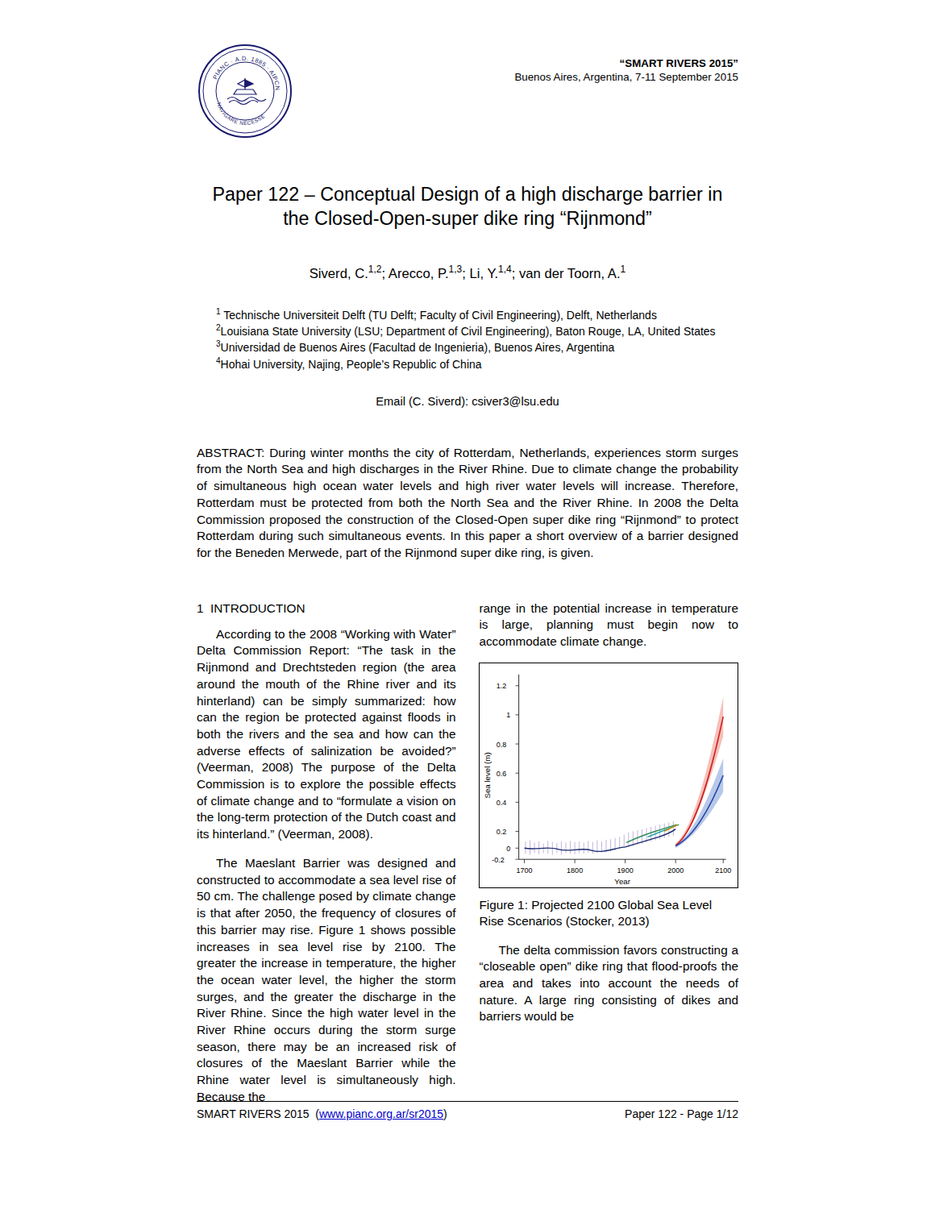PIANC · A.D. 1885 · AIPCN NAVIGARE NECESSE
“SMART RIVERS 2015”
Buenos Aires, Argentina, 7-11 September 2015
Paper 122 – Conceptual Design of a high discharge barrier in the Closed-Open-super dike ring “Rijnmond”
Siverd, C.1,2; Arecco, P.1,3; Li, Y.1,4; van der Toorn, A.1
1 Technische Universiteit Delft (TU Delft; Faculty of Civil Engineering), Delft, Netherlands
2Louisiana State University (LSU; Department of Civil Engineering), Baton Rouge, LA, United States
3Universidad de Buenos Aires (Facultad de Ingenieria), Buenos Aires, Argentina
4Hohai University, Najing, People’s Republic of China
Email (C. Siverd): csiver3@lsu.edu
ABSTRACT: During winter months the city of Rotterdam, Netherlands, experiences storm surges from the North Sea and high discharges in the River Rhine. Due to climate change the probability of simultaneous high ocean water levels and high river water levels will increase. Therefore, Rotterdam must be protected from both the North Sea and the River Rhine. In 2008 the Delta Commission proposed the construction of the Closed-Open super dike ring “Rijnmond” to protect Rotterdam during such simultaneous events. In this paper a short overview of a barrier designed for the Beneden Merwede, part of the Rijnmond super dike ring, is given.
1 INTRODUCTION
According to the 2008 “Working with Water” Delta Commission Report: “The task in the Rijnmond and Drechtsteden region (the area around the mouth of the Rhine river and its hinterland) can be simply summarized: how can the region be protected against floods in both the rivers and the sea and how can the adverse effects of salinization be avoided?” (Veerman, 2008) The purpose of the Delta Commission is to explore the possible effects of climate change and to “formulate a vision on the long-term protection of the Dutch coast and its hinterland.” (Veerman, 2008).
The Maeslant Barrier was designed and constructed to accommodate a sea level rise of 50 cm. The challenge posed by climate change is that after 2050, the frequency of closures of this barrier may rise. Figure 1 shows possible increases in sea level rise by 2100. The greater the increase in temperature, the higher the ocean water level, the higher the storm surges, and the greater the discharge in the River Rhine. Since the high water level in the River Rhine occurs during the storm surge season, there may be an increased risk of closures of the Maeslant Barrier while the Rhine water level is simultaneously high. Because the
range in the potential increase in temperature is large, planning must begin now to accommodate climate change.
1.2 1 0.8 0.6 0.4 0.2 0 -0.2 Sea level (m) 1700 1800 1900 2000 2100 Year
Figure 1: Projected 2100 Global Sea Level Rise Scenarios (Stocker, 2013)
The delta commission favors constructing a “closeable open” dike ring that flood-proofs the area and takes into account the needs of nature. A large ring consisting of dikes and barriers would be
SMART RIVERS 2015 (www.pianc.org.ar/sr2015)
Paper 122 - Page 1/12